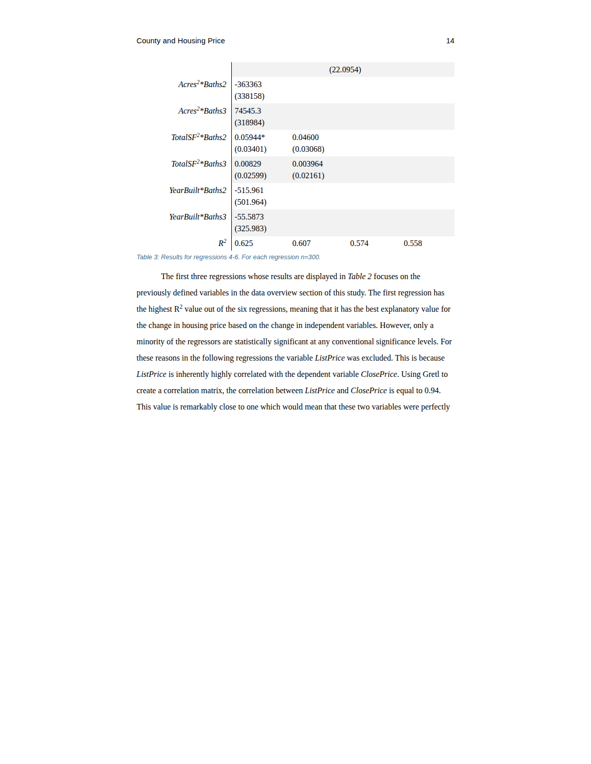County and Housing Price 14
| | | (22.0954) | |
| Acres 2 *Baths2 | -363363 (338158) | | | |
| Acres 2 *Baths3 | 74545.3 (318984) | | | |
| TotalSF 2 *Baths2 | 0.05944* (0.03401) | 0.04600 (0.03068) | | |
| TotalSF 2 *Baths3 | 0.00829 (0.02599) | 0.003964 (0.02161) | | |
| YearBuilt*Baths2 | -515.961 (501.964) | | | |
| YearBuilt*Baths3 | -55.5873 (325.983) | | | |
| R 2 | 0.625 | 0.607 | 0.574 | 0.558 |
Table 3: Results for regressions 4-6. For each regression n=300.
The first three regressions whose results are displayed in Table 2 focuses on the previously defined variables in the data overview section of this study. The first regression has the highest R2 value out of the six regressions, meaning that it has the best explanatory value for the change in housing price based on the change in independent variables. However, only a minority of the regressors are statistically significant at any conventional significance levels. For these reasons in the following regressions the variable ListPrice was excluded. This is because ListPrice is inherently highly correlated with the dependent variable ClosePrice. Using Gretl to create a correlation matrix, the correlation between ListPrice and ClosePrice is equal to 0.94. This value is remarkably close to one which would mean that these two variables were perfectly